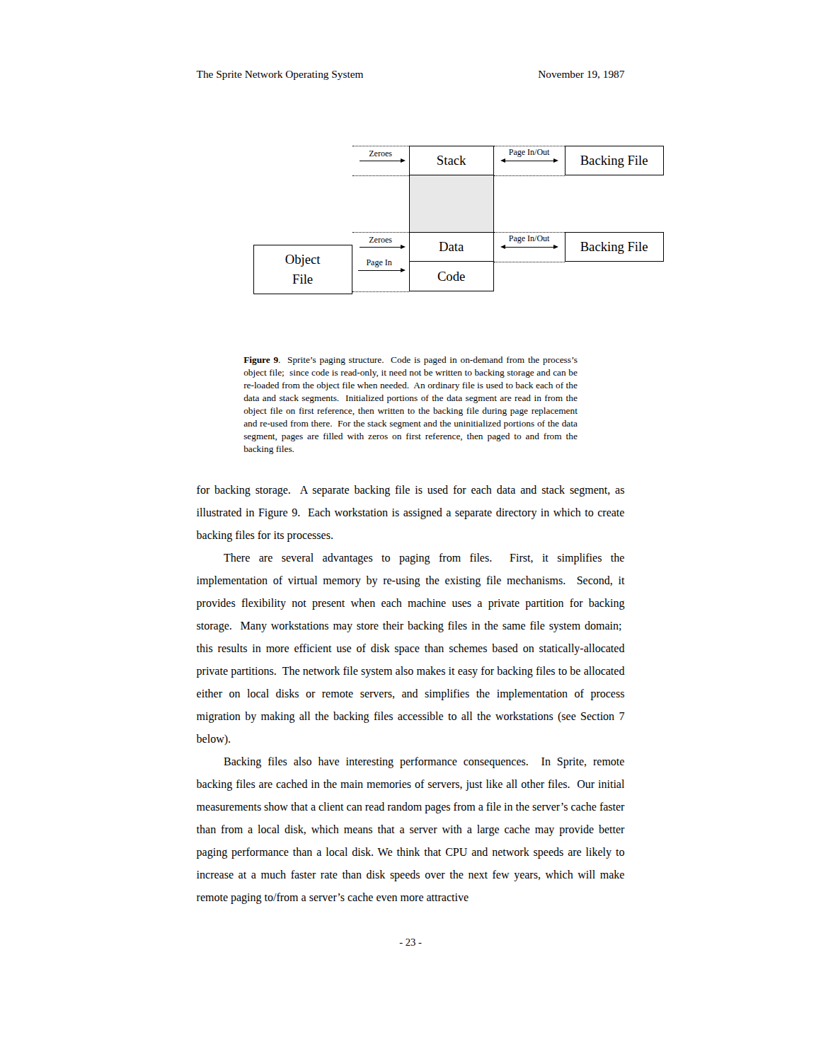The Sprite Network Operating System
November 19, 1987
Stack
Data
Code
Backing File
Backing File
Object File
Zeroes
Zeroes
Page In/Out
Page In/Out
Page In
Figure 9. Sprite’s paging structure. Code is paged in on-demand from the process’s object file; since code is read-only, it need not be written to backing storage and can be re-loaded from the object file when needed. An ordinary file is used to back each of the data and stack segments. Initialized portions of the data segment are read in from the object file on first reference, then written to the backing file during page replacement and re-used from there. For the stack segment and the uninitialized portions of the data segment, pages are filled with zeros on first reference, then paged to and from the backing files.
for backing storage. A separate backing file is used for each data and stack segment, as illustrated in Figure 9. Each workstation is assigned a separate directory in which to create backing files for its processes.
There are several advantages to paging from files. First, it simplifies the implementation of virtual memory by re-using the existing file mechanisms. Second, it provides flexibility not present when each machine uses a private partition for backing storage. Many workstations may store their backing files in the same file system domain; this results in more efficient use of disk space than schemes based on statically-allocated private partitions. The network file system also makes it easy for backing files to be allocated either on local disks or remote servers, and simplifies the implementation of process migration by making all the backing files accessible to all the workstations (see Section 7 below).
Backing files also have interesting performance consequences. In Sprite, remote backing files are cached in the main memories of servers, just like all other files. Our initial measurements show that a client can read random pages from a file in the server’s cache faster than from a local disk, which means that a server with a large cache may provide better paging performance than a local disk. We think that CPU and network speeds are likely to increase at a much faster rate than disk speeds over the next few years, which will make remote paging to/from a server’s cache even more attractive
- 23 -